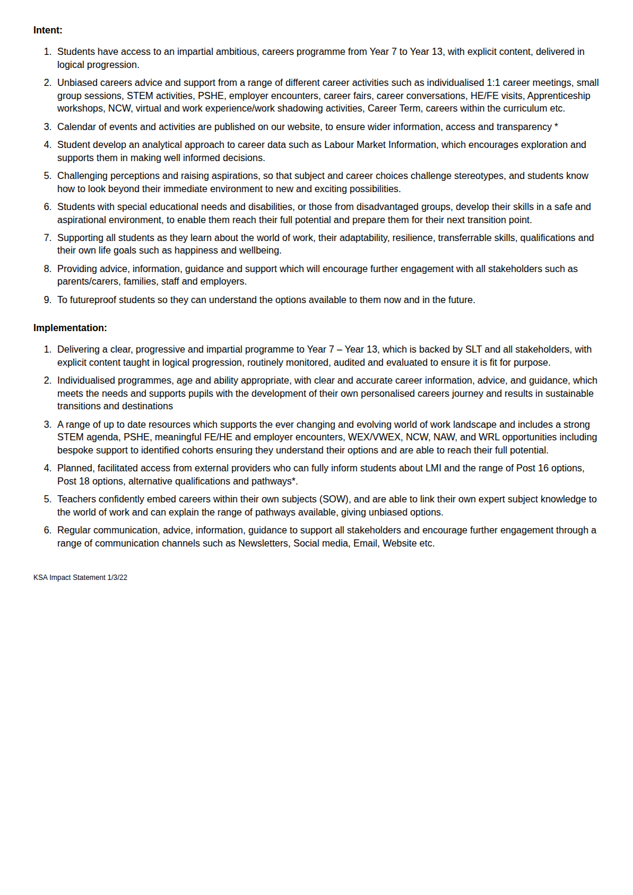Intent:
Students have access to an impartial ambitious, careers programme from Year 7 to Year 13, with explicit content, delivered in logical progression.
Unbiased careers advice and support from a range of different career activities such as individualised 1:1 career meetings, small group sessions, STEM activities, PSHE, employer encounters, career fairs, career conversations, HE/FE visits, Apprenticeship workshops, NCW, virtual and work experience/work shadowing activities, Career Term, careers within the curriculum etc.
Calendar of events and activities are published on our website, to ensure wider information, access and transparency *
Student develop an analytical approach to career data such as Labour Market Information, which encourages exploration and supports them in making well informed decisions.
Challenging perceptions and raising aspirations, so that subject and career choices challenge stereotypes, and students know how to look beyond their immediate environment to new and exciting possibilities.
Students with special educational needs and disabilities, or those from disadvantaged groups, develop their skills in a safe and aspirational environment, to enable them reach their full potential and prepare them for their next transition point.
Supporting all students as they learn about the world of work, their adaptability, resilience, transferrable skills, qualifications and their own life goals such as happiness and wellbeing.
Providing advice, information, guidance and support which will encourage further engagement with all stakeholders such as parents/carers, families, staff and employers.
To futureproof students so they can understand the options available to them now and in the future.
Implementation:
Delivering a clear, progressive and impartial programme to Year 7 – Year 13, which is backed by SLT and all stakeholders, with explicit content taught in logical progression, routinely monitored, audited and evaluated to ensure it is fit for purpose.
Individualised programmes, age and ability appropriate, with clear and accurate career information, advice, and guidance, which meets the needs and supports pupils with the development of their own personalised careers journey and results in sustainable transitions and destinations
A range of up to date resources which supports the ever changing and evolving world of work landscape and includes a strong STEM agenda, PSHE, meaningful FE/HE and employer encounters, WEX/VWEX, NCW, NAW, and WRL opportunities including bespoke support to identified cohorts ensuring they understand their options and are able to reach their full potential.
Planned, facilitated access from external providers who can fully inform students about LMI and the range of Post 16 options, Post 18 options, alternative qualifications and pathways*.
Teachers confidently embed careers within their own subjects (SOW), and are able to link their own expert subject knowledge to the world of work and can explain the range of pathways available, giving unbiased options.
Regular communication, advice, information, guidance to support all stakeholders and encourage further engagement through a range of communication channels such as Newsletters, Social media, Email, Website etc.
KSA Impact Statement 1/3/22